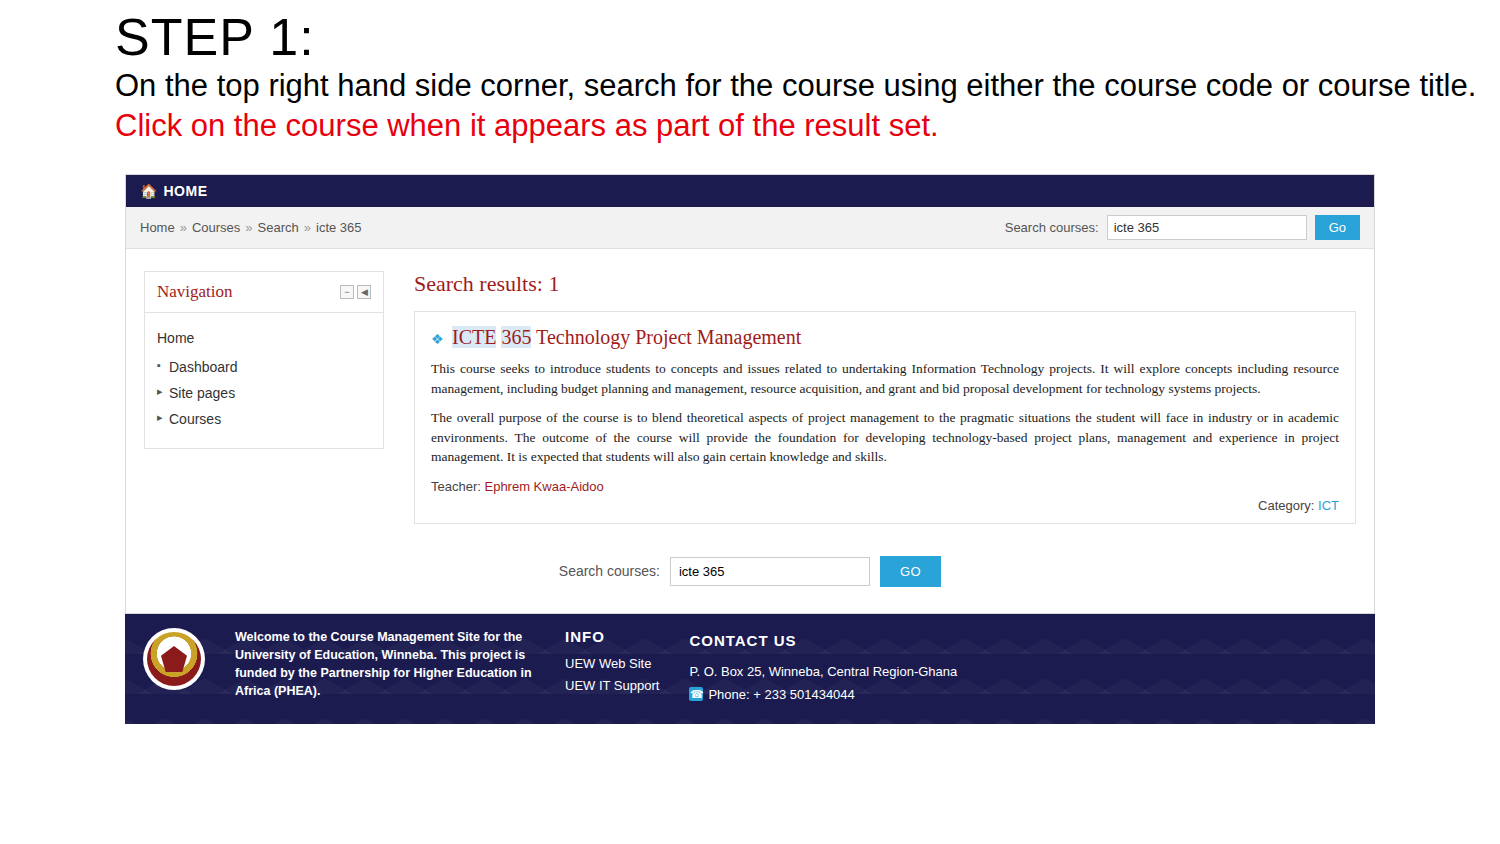STEP 1:
On the top right hand side corner, search for the course using either the course code or course title.
Click on the course when it appears as part of the result set.
🏠HOME
Home»Courses»Search»icte 365
Search courses: Go
Navigation
−◀
Home
Dashboard
Site pages
Courses
Search results: 1
❖ ICTE 365 Technology Project Management
This course seeks to introduce students to concepts and issues related to undertaking Information Technology projects. It will explore concepts including resource management, including budget planning and management, resource acquisition, and grant and bid proposal development for technology systems projects.
The overall purpose of the course is to blend theoretical aspects of project management to the pragmatic situations the student will face in industry or in academic environments. The outcome of the course will provide the foundation for developing technology-based project plans, management and experience in project management. It is expected that students will also gain certain knowledge and skills.
Teacher: Ephrem Kwaa-Aidoo
Category: ICT
Search courses: GO
Welcome to the Course Management Site for the University of Education, Winneba. This project is funded by the Partnership for Higher Education in Africa (PHEA).
INFO
UEW Web Site
UEW IT Support
CONTACT US
P. O. Box 25, Winneba, Central Region-Ghana
Phone: + 233 501434044